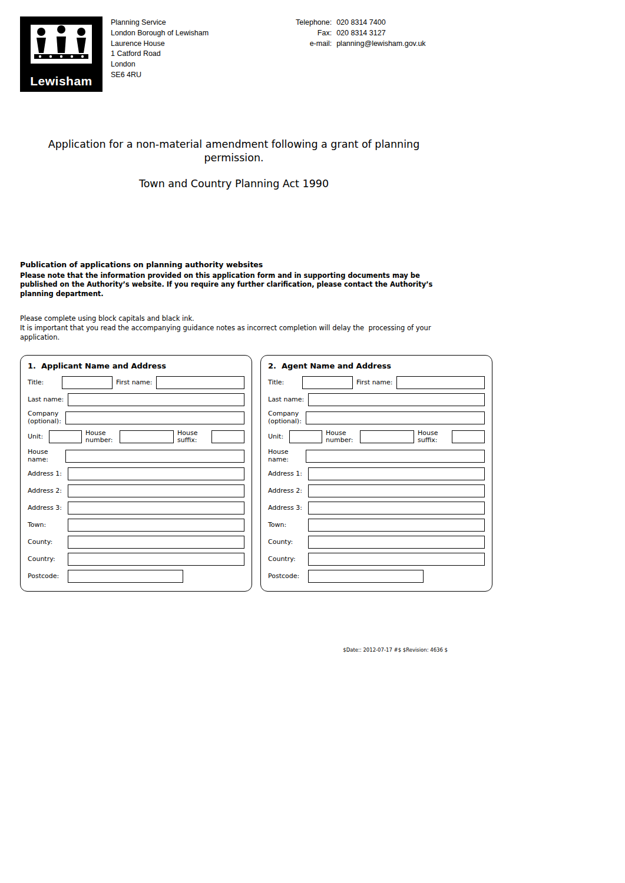Lewisham
Planning Service
London Borough of Lewisham
Laurence House
1 Catford Road
London
SE6 4RU
| Telephone: | 020 8314 7400 |
| Fax: | 020 8314 3127 |
| e-mail: | planning@lewisham.gov.uk |
Application for a non-material amendment following a grant of planning permission.
Town and Country Planning Act 1990
Publication of applications on planning authority websites
Please note that the information provided on this application form and in supporting documents may be published on the Authority’s website. If you require any further clarification, please contact the Authority’s planning department.
Please complete using block capitals and black ink.
It is important that you read the accompanying guidance notes as incorrect completion will delay the processing of your application.
1. Applicant Name and Address
Title:
First name:
Last name:
Company (optional):
Unit:
House number:
House suffix:
House name:
Address 1:
Address 2:
Address 3:
Town:
County:
Country:
Postcode:
2. Agent Name and Address
Title:
First name:
Last name:
Company (optional):
Unit:
House number:
House suffix:
House name:
Address 1:
Address 2:
Address 3:
Town:
County:
Country:
Postcode:
$Date:: 2012-07-17 #$ $Revision: 4636 $